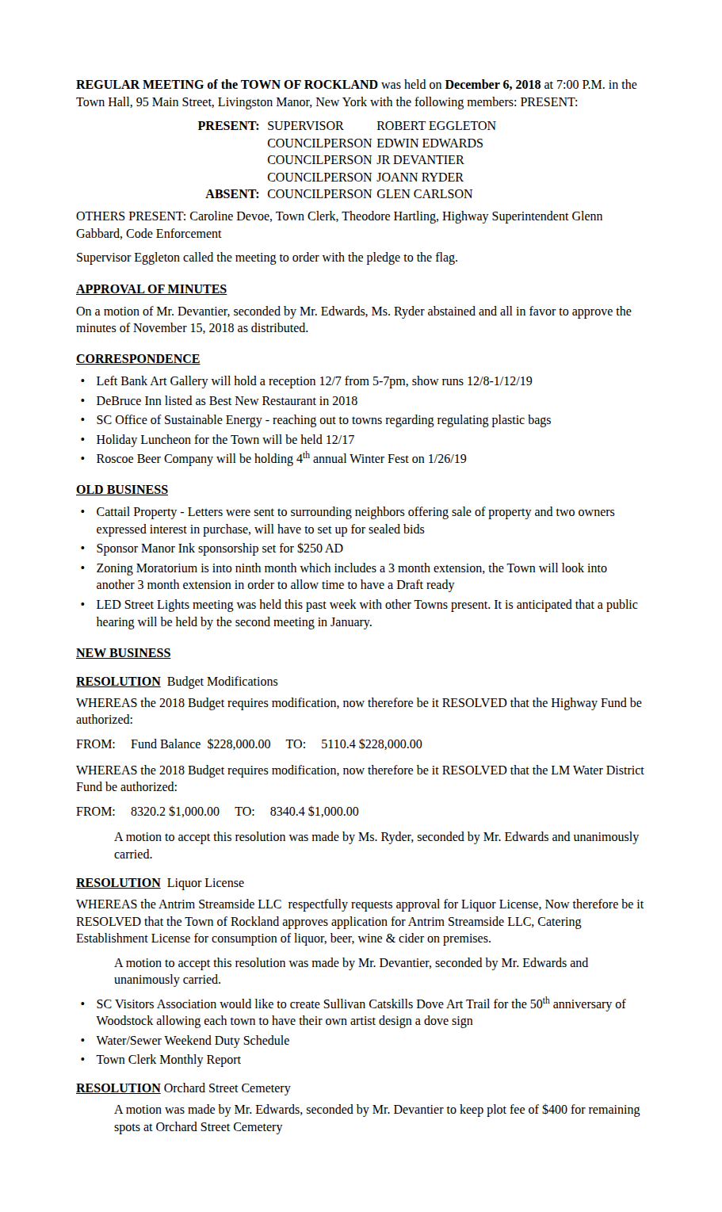REGULAR MEETING of the TOWN OF ROCKLAND was held on December 6, 2018 at 7:00 P.M. in the Town Hall, 95 Main Street, Livingston Manor, New York with the following members: PRESENT:
| PRESENT: | SUPERVISOR | ROBERT EGGLETON |
| | COUNCILPERSON | EDWIN EDWARDS |
| | COUNCILPERSON | JR DEVANTIER |
| | COUNCILPERSON | JOANN RYDER |
| ABSENT: | COUNCILPERSON | GLEN CARLSON |
OTHERS PRESENT: Caroline Devoe, Town Clerk, Theodore Hartling, Highway Superintendent Glenn Gabbard, Code Enforcement
Supervisor Eggleton called the meeting to order with the pledge to the flag.
APPROVAL OF MINUTES
On a motion of Mr. Devantier, seconded by Mr. Edwards, Ms. Ryder abstained and all in favor to approve the minutes of November 15, 2018 as distributed.
CORRESPONDENCE
Left Bank Art Gallery will hold a reception 12/7 from 5-7pm, show runs 12/8-1/12/19
DeBruce Inn listed as Best New Restaurant in 2018
SC Office of Sustainable Energy - reaching out to towns regarding regulating plastic bags
Holiday Luncheon for the Town will be held 12/17
Roscoe Beer Company will be holding 4th annual Winter Fest on 1/26/19
OLD BUSINESS
Cattail Property - Letters were sent to surrounding neighbors offering sale of property and two owners expressed interest in purchase, will have to set up for sealed bids
Sponsor Manor Ink sponsorship set for $250 AD
Zoning Moratorium is into ninth month which includes a 3 month extension, the Town will look into another 3 month extension in order to allow time to have a Draft ready
LED Street Lights meeting was held this past week with other Towns present. It is anticipated that a public hearing will be held by the second meeting in January.
NEW BUSINESS
RESOLUTION Budget Modifications
WHEREAS the 2018 Budget requires modification, now therefore be it RESOLVED that the Highway Fund be authorized:
| FROM: | Fund Balance $228,000.00 | TO: | 5110.4 $228,000.00 |
WHEREAS the 2018 Budget requires modification, now therefore be it RESOLVED that the LM Water District Fund be authorized:
| FROM: | 8320.2 $1,000.00 | TO: | 8340.4 $1,000.00 |
A motion to accept this resolution was made by Ms. Ryder, seconded by Mr. Edwards and unanimously carried.
RESOLUTION Liquor License
WHEREAS the Antrim Streamside LLC respectfully requests approval for Liquor License, Now therefore be it RESOLVED that the Town of Rockland approves application for Antrim Streamside LLC, Catering Establishment License for consumption of liquor, beer, wine & cider on premises.
A motion to accept this resolution was made by Mr. Devantier, seconded by Mr. Edwards and unanimously carried.
SC Visitors Association would like to create Sullivan Catskills Dove Art Trail for the 50th anniversary of Woodstock allowing each town to have their own artist design a dove sign
Water/Sewer Weekend Duty Schedule
Town Clerk Monthly Report
RESOLUTION Orchard Street Cemetery
A motion was made by Mr. Edwards, seconded by Mr. Devantier to keep plot fee of $400 for remaining spots at Orchard Street Cemetery